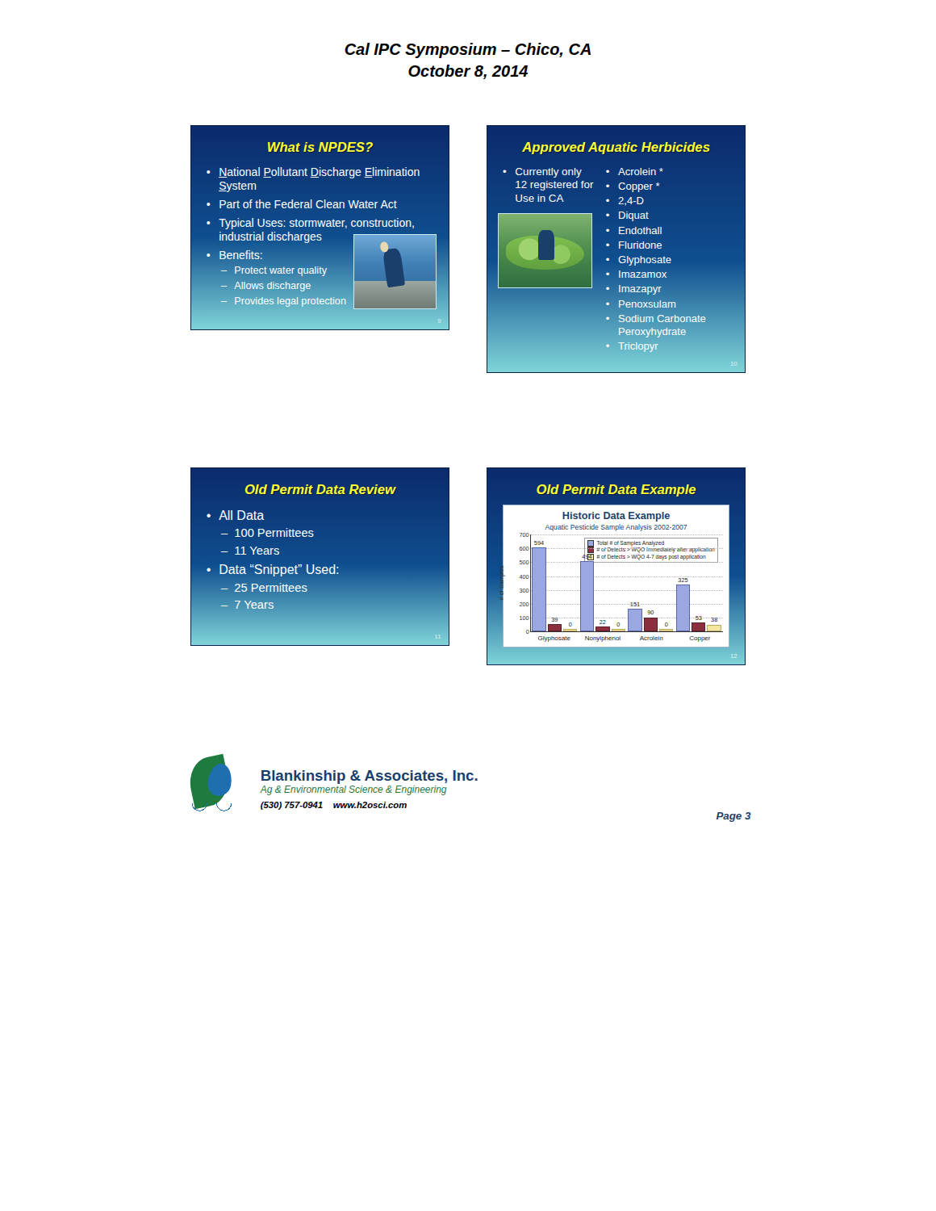Cal IPC Symposium – Chico, CA
October 8, 2014
What is NPDES?
National Pollutant Discharge Elimination System
Part of the Federal Clean Water Act
Typical Uses: stormwater, construction, industrial discharges
Benefits:
Protect water quality
Allows discharge
Provides legal protection
9
Approved Aquatic Herbicides
Currently only 12 registered for Use in CA
Acrolein *
Copper *
2,4-D
Diquat
Endothall
Fluridone
Glyphosate
Imazamox
Imazapyr
Penoxsulam
Sodium Carbonate Peroxyhydrate
Triclopyr
10
Old Permit Data Review
All Data
100 Permittees
11 Years
Data “Snippet” Used:
25 Permittees
7 Years
11
Old Permit Data Example
Historic Data Example
Aquatic Pesticide Sample Analysis 2002-2007
Total # of Samples Analyzed
# of Detects > WQO Immediately after application
# of Detects > WQO 4-7 days post application
# of Samples
700 600 500 400 300 200 100 0
594
39
0
494
22
0
151
90
0
325
53
38
Glyphosate
Nonylphenol
Acrolein
Copper
12
Blankinship & Associates, Inc.
Ag & Environmental Science & Engineering
(530) 757-0941 www.h2osci.com
Page 3